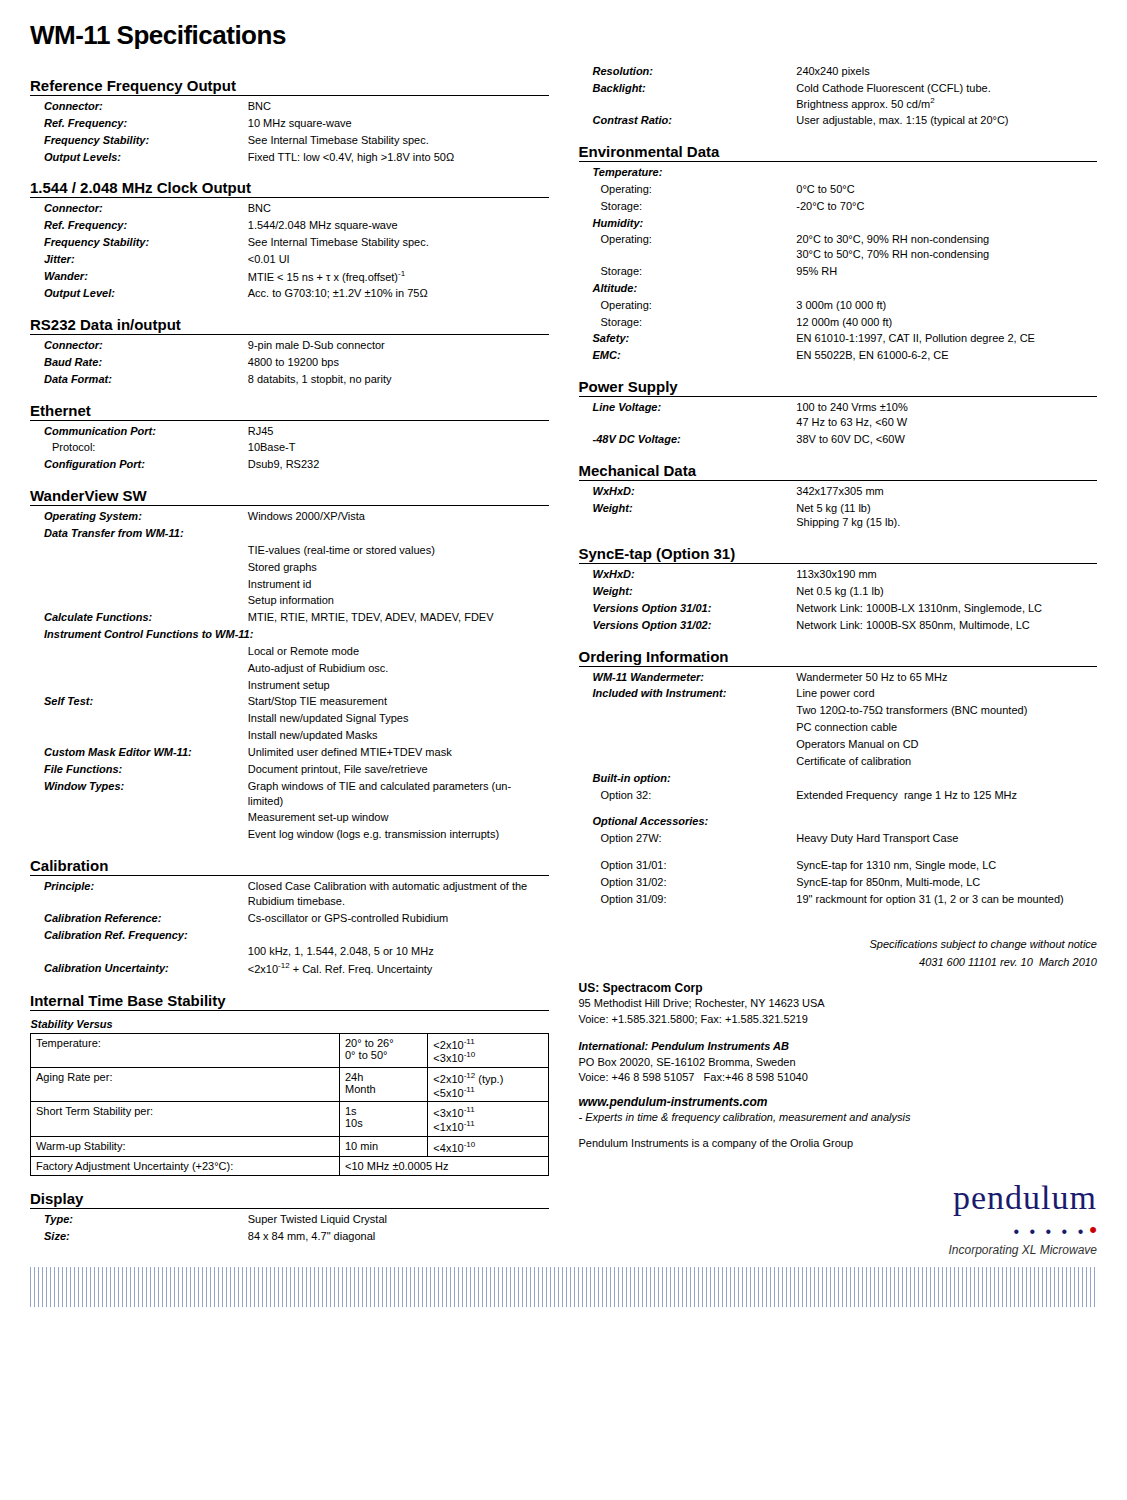WM-11 Specifications
Reference Frequency Output
| Connector: | BNC |
| Ref. Frequency: | 10 MHz square-wave |
| Frequency Stability: | See Internal Timebase Stability spec. |
| Output Levels: | Fixed TTL: low <0.4V, high >1.8V into 50Ω |
1.544 / 2.048 MHz Clock Output
| Connector: | BNC |
| Ref. Frequency: | 1.544/2.048 MHz square-wave |
| Frequency Stability: | See Internal Timebase Stability spec. |
| Jitter: | <0.01 UI |
| Wander: | MTIE < 15 ns + τ x (freq.offset) -1 |
| Output Level: | Acc. to G703:10; ±1.2V ±10% in 75Ω |
RS232 Data in/output
| Connector: | 9-pin male D-Sub connector |
| Baud Rate: | 4800 to 19200 bps |
| Data Format: | 8 databits, 1 stopbit, no parity |
Ethernet
| Communication Port: | RJ45 |
| Protocol: | 10Base-T |
| Configuration Port: | Dsub9, RS232 |
WanderView SW
| Operating System: | Windows 2000/XP/Vista |
| Data Transfer from WM-11: |
| | TIE-values (real-time or stored values) |
| | Stored graphs |
| | Instrument id |
| | Setup information |
| Calculate Functions: | MTIE, RTIE, MRTIE, TDEV, ADEV, MADEV, FDEV |
| Instrument Control Functions to WM-11: |
| | Local or Remote mode |
| | Auto-adjust of Rubidium osc. |
| | Instrument setup |
| Self Test: | Start/Stop TIE measurement |
| | Install new/updated Signal Types |
| | Install new/updated Masks |
| Custom Mask Editor WM-11: | Unlimited user defined MTIE+TDEV mask |
| File Functions: | Document printout, File save/retrieve |
| Window Types: | Graph windows of TIE and calculated parameters (un-limited) |
| | Measurement set-up window |
| | Event log window (logs e.g. transmission interrupts) |
Calibration
| Principle: | Closed Case Calibration with automatic adjustment of the Rubidium timebase. |
| Calibration Reference: | Cs-oscillator or GPS-controlled Rubidium |
| Calibration Ref. Frequency: |
| | 100 kHz, 1, 1.544, 2.048, 5 or 10 MHz |
| Calibration Uncertainty: | <2x10 -12 + Cal. Ref. Freq. Uncertainty |
Internal Time Base Stability
| Stability Versus |
| Temperature: | 20° to 26° 0° to 50° | <2x10 -11 <3x10 -10 |
| Aging Rate per: | 24h Month | <2x10 -12 (typ.) <5x10 -11 |
| Short Term Stability per: | 1s 10s | <3x10 -11 <1x10 -11 |
| Warm-up Stability: | 10 min | <4x10 -10 |
| Factory Adjustment Uncertainty (+23°C): | <10 MHz ±0.0005 Hz |
Display
| Type: | Super Twisted Liquid Crystal |
| Size: | 84 x 84 mm, 4.7" diagonal |
| Resolution: | 240x240 pixels |
| Backlight: | Cold Cathode Fluorescent (CCFL) tube. Brightness approx. 50 cd/m 2 |
| Contrast Ratio: | User adjustable, max. 1:15 (typical at 20°C) |
Environmental Data
| Temperature: |
| Operating: | 0°C to 50°C |
| Storage: | -20°C to 70°C |
| Humidity: |
| Operating: | 20°C to 30°C, 90% RH non-condensing 30°C to 50°C, 70% RH non-condensing |
| Storage: | 95% RH |
| Altitude: |
| Operating: | 3 000m (10 000 ft) |
| Storage: | 12 000m (40 000 ft) |
| Safety: | EN 61010-1:1997, CAT II, Pollution degree 2, CE |
| EMC: | EN 55022B, EN 61000-6-2, CE |
Power Supply
| Line Voltage: | 100 to 240 Vrms ±10% 47 Hz to 63 Hz, <60 W |
| -48V DC Voltage: | 38V to 60V DC, <60W |
Mechanical Data
| WxHxD: | 342x177x305 mm |
| Weight: | Net 5 kg (11 lb) Shipping 7 kg (15 lb). |
SyncE-tap (Option 31)
| WxHxD: | 113x30x190 mm |
| Weight: | Net 0.5 kg (1.1 lb) |
| Versions Option 31/01: | Network Link: 1000B-LX 1310nm, Singlemode, LC |
| Versions Option 31/02: | Network Link: 1000B-SX 850nm, Multimode, LC |
Ordering Information
| WM-11 Wandermeter: | Wandermeter 50 Hz to 65 MHz |
| Included with Instrument: | Line power cord |
| | Two 120Ω-to-75Ω transformers (BNC mounted) |
| | PC connection cable |
| | Operators Manual on CD |
| | Certificate of calibration |
| Built-in option: |
| Option 32: | Extended Frequency range 1 Hz to 125 MHz |
| Optional Accessories: |
| Option 27W: | Heavy Duty Hard Transport Case |
| Option 31/01: | SyncE-tap for 1310 nm, Single mode, LC |
| Option 31/02: | SyncE-tap for 850nm, Multi-mode, LC |
| Option 31/09: | 19" rackmount for option 31 (1, 2 or 3 can be mounted) |
Specifications subject to change without notice
4031 600 11101 rev. 10 March 2010
US: Spectracom Corp
95 Methodist Hill Drive; Rochester, NY 14623 USA
Voice: +1.585.321.5800; Fax: +1.585.321.5219
International: Pendulum Instruments AB
PO Box 20020, SE-16102 Bromma, Sweden
Voice: +46 8 598 51057 Fax:+46 8 598 51040
www.pendulum-instruments.com
- Experts in time & frequency calibration, measurement and analysis
Pendulum Instruments is a company of the Orolia Group
pendulum
• • • • • •
Incorporating XL Microwave